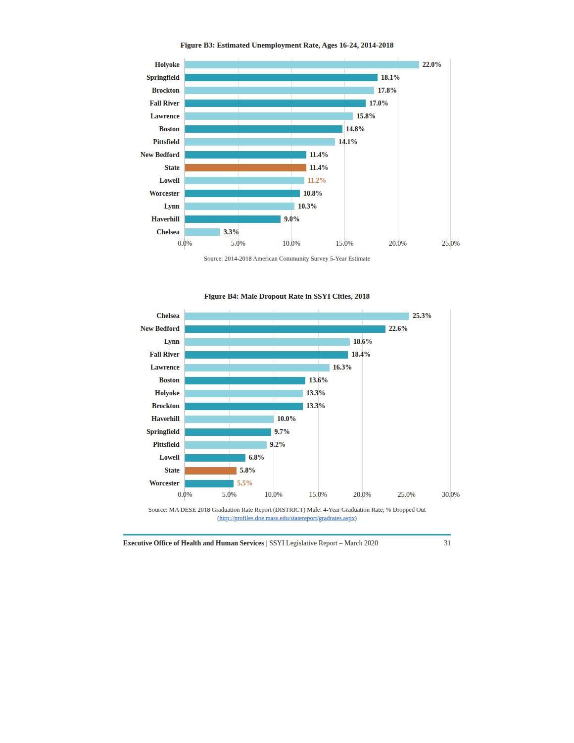Figure B3: Estimated Unemployment Rate, Ages 16-24, 2014-2018
Holyoke
Springfield
Brockton
Fall River
Lawrence
Boston
Pittsfield
New Bedford
State
Lowell
Worcester
Lynn
Haverhill
Chelsea
22.0%
18.1%
17.8%
17.0%
15.8%
14.8%
14.1%
11.4%
11.4%
11.2%
10.8%
10.3%
9.0%
3.3%
0.0% 5.0% 10.0% 15.0% 20.0% 25.0%
Source: 2014-2018 American Community Survey 5-Year Estimate
Figure B4: Male Dropout Rate in SSYI Cities, 2018
Chelsea
New Bedford
Lynn
Fall River
Lawrence
Boston
Holyoke
Brockton
Haverhill
Springfield
Pittsfield
Lowell
State
Worcester
25.3%
22.6%
18.6%
18.4%
16.3%
13.6%
13.3%
13.3%
10.0%
9.7%
9.2%
6.8%
5.8%
5.5%
0.0% 5.0% 10.0% 15.0% 20.0% 25.0% 30.0%
Source: MA DESE 2018 Graduation Rate Report (DISTRICT) Male: 4-Year Graduation Rate; % Dropped Out
(http://profiles.doe.mass.edu/statereport/gradrates.aspx)
Executive Office of Health and Human Services|SSYI Legislative Report – March 2020
31